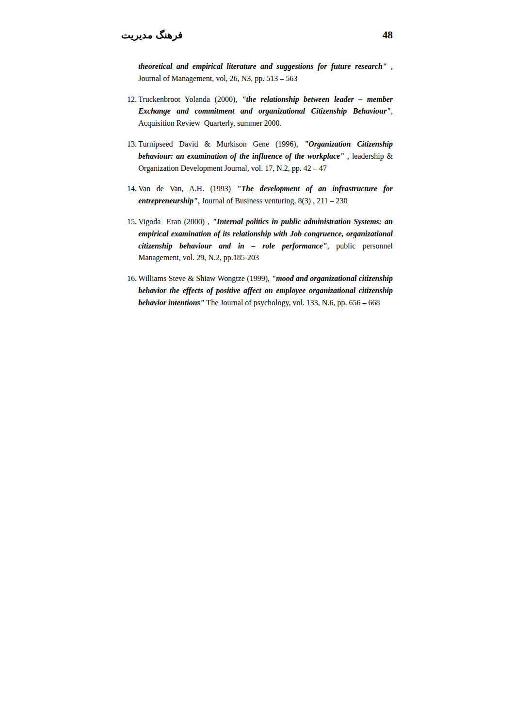فرهنگ مدیریت
48
theoretical and empirical literature and suggestions for future research" , Journal of Management, vol, 26, N3, pp. 513 – 563
12. Truckenbroot Yolanda (2000), "the relationship between leader – member Exchange and commitment and organizational Citizenship Behaviour", Acquisition Review Quarterly, summer 2000.
13. Turnipseed David & Murkison Gene (1996), "Organization Citizenship behaviour: an examination of the influence of the workplace" , leadership & Organization Development Journal, vol. 17, N.2, pp. 42 – 47
14. Van de Van, A.H. (1993) "The development of an infrastructure for entrepreneurship", Journal of Business venturing, 8(3) , 211 – 230
15. Vigoda Eran (2000) , "Internal politics in public administration Systems: an empirical examination of its relationship with Job congruence, organizational citizenship behaviour and in – role performance", public personnel Management, vol. 29, N.2, pp.185-203
16. Williams Steve & Shiaw Wongtze (1999), "mood and organizational citizenship behavior the effects of positive affect on employee organizational citizenship behavior intentions" The Journal of psychology, vol. 133, N.6, pp. 656 – 668